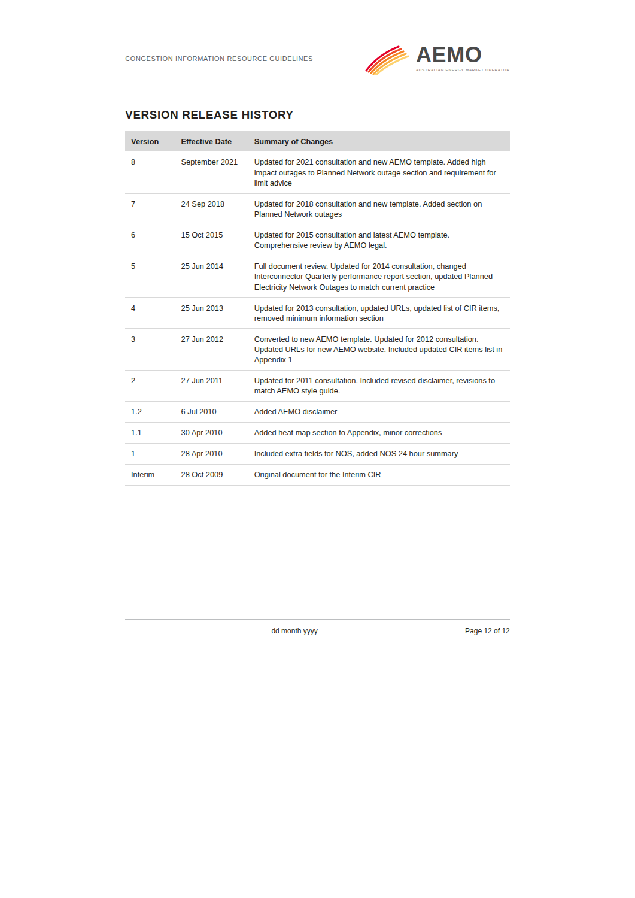Congestion Information Resource Guidelines
AEMO
Australian Energy Market Operator
Version Release History
| Version | Effective Date | Summary of Changes |
| --- | --- | --- |
| 8 | September 2021 | Updated for 2021 consultation and new AEMO template. Added high impact outages to Planned Network outage section and requirement for limit advice |
| 7 | 24 Sep 2018 | Updated for 2018 consultation and new template. Added section on Planned Network outages |
| 6 | 15 Oct 2015 | Updated for 2015 consultation and latest AEMO template. Comprehensive review by AEMO legal. |
| 5 | 25 Jun 2014 | Full document review. Updated for 2014 consultation, changed Interconnector Quarterly performance report section, updated Planned Electricity Network Outages to match current practice |
| 4 | 25 Jun 2013 | Updated for 2013 consultation, updated URLs, updated list of CIR items, removed minimum information section |
| 3 | 27 Jun 2012 | Converted to new AEMO template. Updated for 2012 consultation. Updated URLs for new AEMO website. Included updated CIR items list in Appendix 1 |
| 2 | 27 Jun 2011 | Updated for 2011 consultation. Included revised disclaimer, revisions to match AEMO style guide. |
| 1.2 | 6 Jul 2010 | Added AEMO disclaimer |
| 1.1 | 30 Apr 2010 | Added heat map section to Appendix, minor corrections |
| 1 | 28 Apr 2010 | Included extra fields for NOS, added NOS 24 hour summary |
| Interim | 28 Oct 2009 | Original document for the Interim CIR |
dd month yyyy
Page 12 of 12